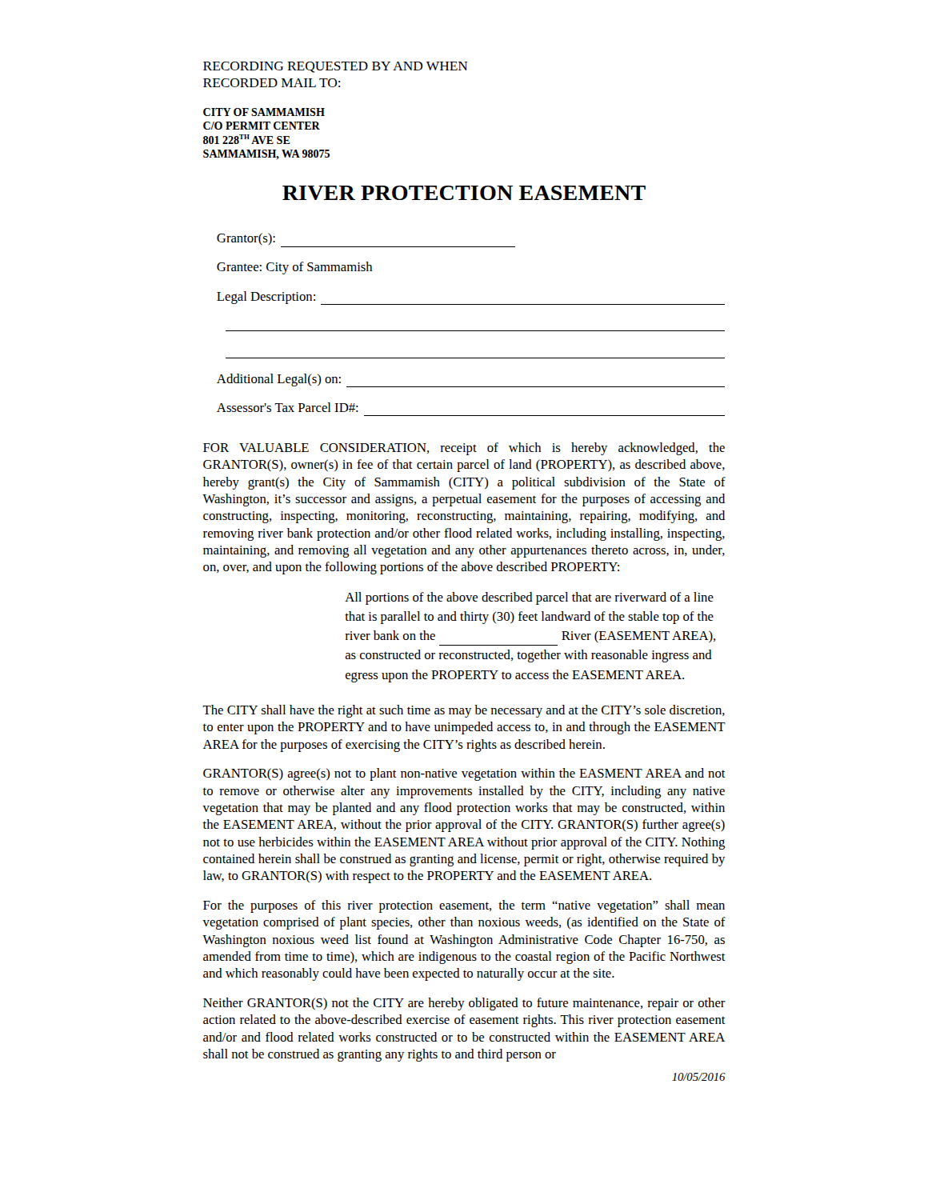RECORDING REQUESTED BY AND WHEN
RECORDED MAIL TO:
CITY OF SAMMAMISH
C/O PERMIT CENTER
801 228TH AVE SE
SAMMAMISH, WA 98075
RIVER PROTECTION EASEMENT
Grantor(s):
Grantee: City of Sammamish
Legal Description:
Additional Legal(s) on:
Assessor's Tax Parcel ID#:
FOR VALUABLE CONSIDERATION, receipt of which is hereby acknowledged, the GRANTOR(S), owner(s) in fee of that certain parcel of land (PROPERTY), as described above, hereby grant(s) the City of Sammamish (CITY) a political subdivision of the State of Washington, it’s successor and assigns, a perpetual easement for the purposes of accessing and constructing, inspecting, monitoring, reconstructing, maintaining, repairing, modifying, and removing river bank protection and/or other flood related works, including installing, inspecting, maintaining, and removing all vegetation and any other appurtenances thereto across, in, under, on, over, and upon the following portions of the above described PROPERTY:
All portions of the above described parcel that are riverward of a line
that is parallel to and thirty (30) feet landward of the stable top of the
river bank on the River (EASEMENT AREA),
as constructed or reconstructed, together with reasonable ingress and
egress upon the PROPERTY to access the EASEMENT AREA.
The CITY shall have the right at such time as may be necessary and at the CITY’s sole discretion, to enter upon the PROPERTY and to have unimpeded access to, in and through the EASEMENT AREA for the purposes of exercising the CITY’s rights as described herein.
GRANTOR(S) agree(s) not to plant non-native vegetation within the EASMENT AREA and not to remove or otherwise alter any improvements installed by the CITY, including any native vegetation that may be planted and any flood protection works that may be constructed, within the EASEMENT AREA, without the prior approval of the CITY. GRANTOR(S) further agree(s) not to use herbicides within the EASEMENT AREA without prior approval of the CITY. Nothing contained herein shall be construed as granting and license, permit or right, otherwise required by law, to GRANTOR(S) with respect to the PROPERTY and the EASEMENT AREA.
For the purposes of this river protection easement, the term “native vegetation” shall mean vegetation comprised of plant species, other than noxious weeds, (as identified on the State of Washington noxious weed list found at Washington Administrative Code Chapter 16-750, as amended from time to time), which are indigenous to the coastal region of the Pacific Northwest and which reasonably could have been expected to naturally occur at the site.
Neither GRANTOR(S) not the CITY are hereby obligated to future maintenance, repair or other action related to the above-described exercise of easement rights. This river protection easement and/or and flood related works constructed or to be constructed within the EASEMENT AREA shall not be construed as granting any rights to and third person or
10/05/2016